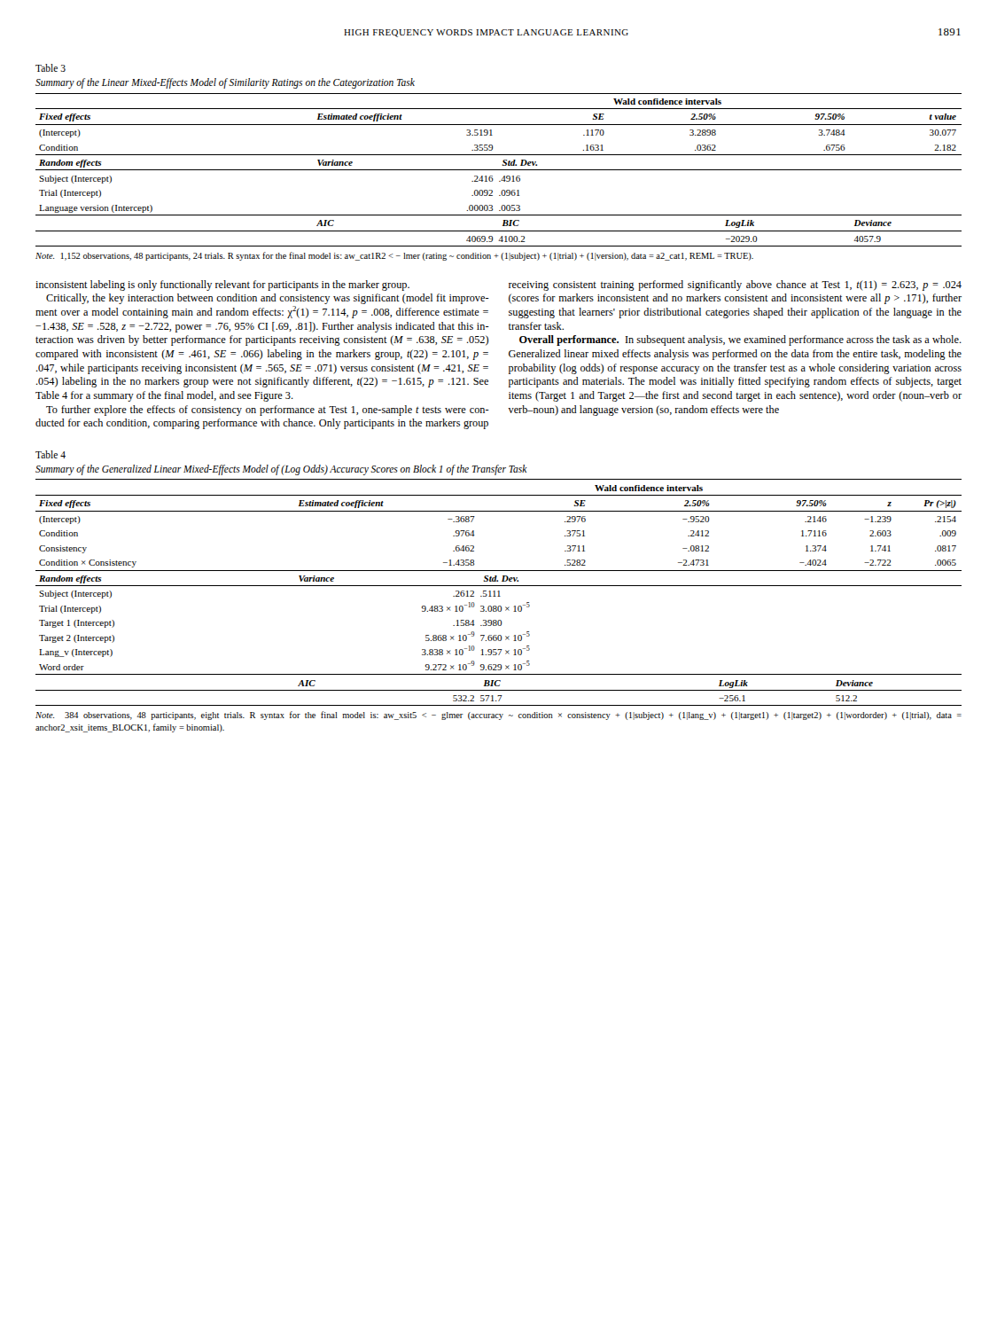High Frequency Words Impact Language Learning
1891
Table 3
Summary of the Linear Mixed-Effects Model of Similarity Ratings on the Categorization Task
| | | | Wald confidence intervals | |
| --- | --- | --- | --- | --- |
| Fixed effects | Estimated coefficient | SE | 2.50% | 97.50% | t value |
| (Intercept) | 3.5191 | .1170 | 3.2898 | 3.7484 | 30.077 |
| Condition | .3559 | .1631 | .0362 | .6756 | 2.182 |
| Random effects | Variance | Std. Dev. | | |
| Subject (Intercept) | .2416 | .4916 | | |
| Trial (Intercept) | .0092 | .0961 | | |
| Language version (Intercept) | .00003 | .0053 | | |
| | AIC | BIC | LogLik | Deviance |
| | 4069.9 | 4100.2 | −2029.0 | 4057.9 |
Note. 1,152 observations, 48 participants, 24 trials. R syntax for the final model is: aw_cat1R2 < − lmer (rating ~ condition + (1|subject) + (1|trial) + (1|version), data = a2_cat1, REML = TRUE).
inconsistent labeling is only functionally relevant for participants in the marker group.
Critically, the key interaction between condition and consistency was significant (model fit improvement over a model containing main and random effects: χ2(1) = 7.114, p = .008, difference estimate = −1.438, SE = .528, z = −2.722, power = .76, 95% CI [.69, .81]). Further analysis indicated that this interaction was driven by better performance for participants receiving consistent (M = .638, SE = .052) compared with inconsistent (M = .461, SE = .066) labeling in the markers group, t(22) = 2.101, p = .047, while participants receiving inconsistent (M = .565, SE = .071) versus consistent (M = .421, SE = .054) labeling in the no markers group were not significantly different, t(22) = −1.615, p = .121. See Table 4 for a summary of the final model, and see Figure 3.
To further explore the effects of consistency on performance at Test 1, one-sample t tests were conducted for each condition, comparing performance with chance. Only participants in the markers group receiving consistent training performed significantly above chance at Test 1, t(11) = 2.623, p = .024 (scores for markers inconsistent and no markers consistent and inconsistent were all p > .171), further suggesting that learners' prior distributional categories shaped their application of the language in the transfer task.
Overall performance. In subsequent analysis, we examined performance across the task as a whole. Generalized linear mixed effects analysis was performed on the data from the entire task, modeling the probability (log odds) of response accuracy on the transfer test as a whole considering variation across participants and materials. The model was initially fitted specifying random effects of subjects, target items (Target 1 and Target 2—the first and second target in each sentence), word order (noun–verb or verb–noun) and language version (so, random effects were the
Table 4
Summary of the Generalized Linear Mixed-Effects Model of (Log Odds) Accuracy Scores on Block 1 of the Transfer Task
| | | | Wald confidence intervals | | |
| --- | --- | --- | --- | --- | --- |
| Fixed effects | Estimated coefficient | SE | 2.50% | 97.50% | z | Pr (>/z/) |
| (Intercept) | −.3687 | .2976 | −.9520 | .2146 | −1.239 | .2154 |
| Condition | .9764 | .3751 | .2412 | 1.7116 | 2.603 | .009 |
| Consistency | .6462 | .3711 | −.0812 | 1.374 | 1.741 | .0817 |
| Condition × Consistency | −1.4358 | .5282 | −2.4731 | −.4024 | −2.722 | .0065 |
| Random effects | Variance | Std. Dev. | | | |
| Subject (Intercept) | .2612 | .5111 | | | |
| Trial (Intercept) | 9.483 × 10 −10 | 3.080 × 10 −5 | | | |
| Target 1 (Intercept) | .1584 | .3980 | | | |
| Target 2 (Intercept) | 5.868 × 10 −9 | 7.660 × 10 −5 | | | |
| Lang_v (Intercept) | 3.838 × 10 −10 | 1.957 × 10 −5 | | | |
| Word order | 9.272 × 10 −9 | 9.629 × 10 −5 | | | |
| | AIC | BIC | LogLik | Deviance | |
| | 532.2 | 571.7 | −256.1 | 512.2 | |
Note. 384 observations, 48 participants, eight trials. R syntax for the final model is: aw_xsit5 < − glmer (accuracy ~ condition × consistency + (1|subject) + (1|lang_v) + (1|target1) + (1|target2) + (1|wordorder) + (1|trial), data = anchor2_xsit_items_BLOCK1, family = binomial).